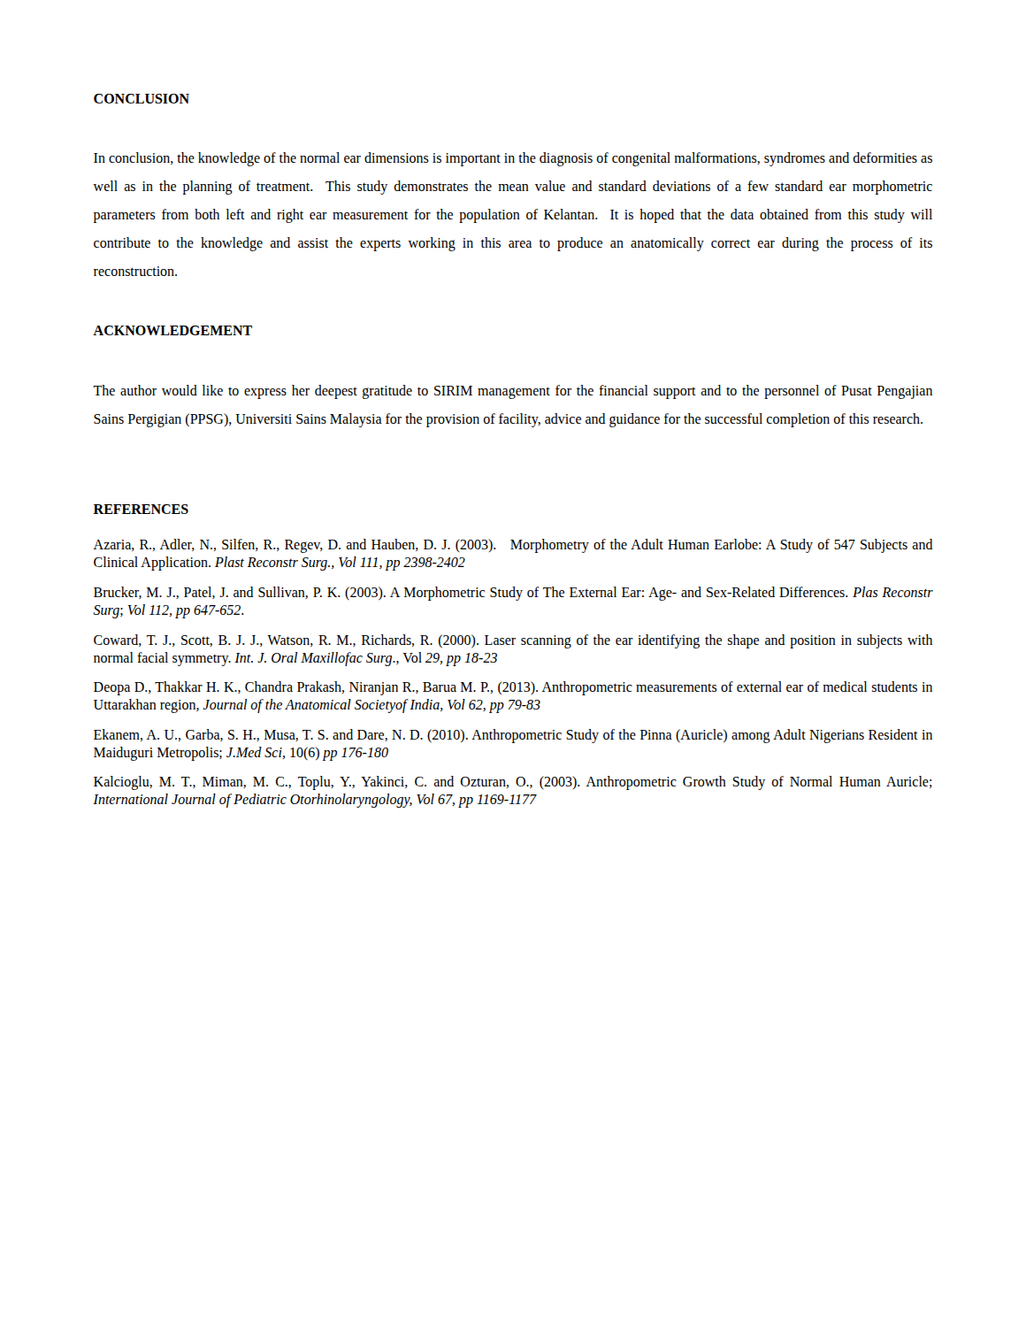CONCLUSION
In conclusion, the knowledge of the normal ear dimensions is important in the diagnosis of congenital malformations, syndromes and deformities as well as in the planning of treatment. This study demonstrates the mean value and standard deviations of a few standard ear morphometric parameters from both left and right ear measurement for the population of Kelantan. It is hoped that the data obtained from this study will contribute to the knowledge and assist the experts working in this area to produce an anatomically correct ear during the process of its reconstruction.
ACKNOWLEDGEMENT
The author would like to express her deepest gratitude to SIRIM management for the financial support and to the personnel of Pusat Pengajian Sains Pergigian (PPSG), Universiti Sains Malaysia for the provision of facility, advice and guidance for the successful completion of this research.
REFERENCES
Azaria, R., Adler, N., Silfen, R., Regev, D. and Hauben, D. J. (2003). Morphometry of the Adult Human Earlobe: A Study of 547 Subjects and Clinical Application. Plast Reconstr Surg., Vol 111, pp 2398-2402
Brucker, M. J., Patel, J. and Sullivan, P. K. (2003). A Morphometric Study of The External Ear: Age- and Sex-Related Differences. Plas Reconstr Surg; Vol 112, pp 647-652.
Coward, T. J., Scott, B. J. J., Watson, R. M., Richards, R. (2000). Laser scanning of the ear identifying the shape and position in subjects with normal facial symmetry. Int. J. Oral Maxillofac Surg., Vol 29, pp 18-23
Deopa D., Thakkar H. K., Chandra Prakash, Niranjan R., Barua M. P., (2013). Anthropometric measurements of external ear of medical students in Uttarakhan region, Journal of the Anatomical Societyof India, Vol 62, pp 79-83
Ekanem, A. U., Garba, S. H., Musa, T. S. and Dare, N. D. (2010). Anthropometric Study of the Pinna (Auricle) among Adult Nigerians Resident in Maiduguri Metropolis; J.Med Sci, 10(6) pp 176-180
Kalcioglu, M. T., Miman, M. C., Toplu, Y., Yakinci, C. and Ozturan, O., (2003). Anthropometric Growth Study of Normal Human Auricle; International Journal of Pediatric Otorhinolaryngology, Vol 67, pp 1169-1177